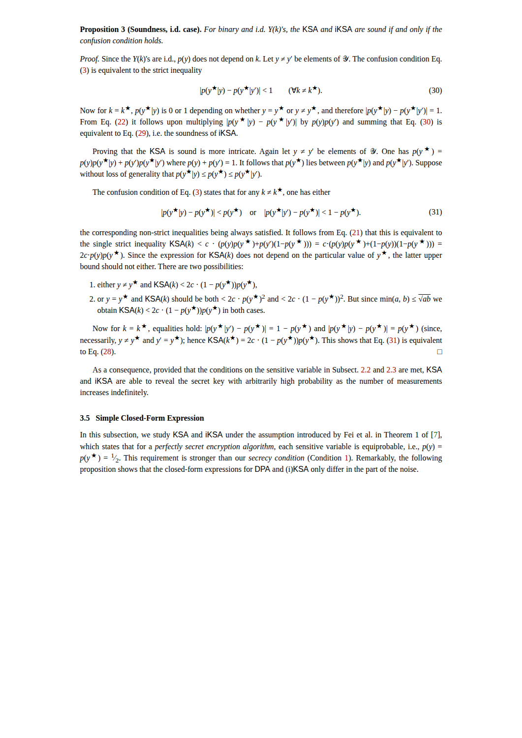Proposition 3 (Soundness, i.d. case). For binary and i.d. Y(k)'s, the KSA and iKSA are sound if and only if the confusion condition holds.
Proof. Since the Y(k)'s are i.d., p(y) does not depend on k. Let y ≠ y′ be elements of 𝒴. The confusion condition Eq. (3) is equivalent to the strict inequality
|p(y★|y) − p(y★|y′)| < 1 (∀k ≠ k★). (30)
Now for k = k★, p(y★|y) is 0 or 1 depending on whether y = y★ or y ≠ y★, and therefore |p(y★|y) − p(y★|y′)| = 1. From Eq. (22) it follows upon multiplying |p(y★|y) − p(y★|y′)| by p(y)p(y′) and summing that Eq. (30) is equivalent to Eq. (29), i.e. the soundness of iKSA.
Proving that the KSA is sound is more intricate. Again let y ≠ y′ be elements of 𝒴. One has p(y★) = p(y)p(y★|y) + p(y′)p(y★|y′) where p(y) + p(y′) = 1. It follows that p(y★) lies between p(y★|y) and p(y★|y′). Suppose without loss of generality that p(y★|y) ≤ p(y★) ≤ p(y★|y′).
The confusion condition of Eq. (3) states that for any k ≠ k★, one has either
|p(y★|y) − p(y★)| < p(y★) or |p(y★|y′) − p(y★)| < 1 − p(y★). (31)
the corresponding non-strict inequalities being always satisfied. It follows from Eq. (21) that this is equivalent to the single strict inequality KSA(k) < c · (p(y)p(y★)+p(y′)(1−p(y★))) = c·(p(y)p(y★)+(1−p(y))(1−p(y★))) = 2c·p(y)p(y★). Since the expression for KSA(k) does not depend on the particular value of y★, the latter upper bound should not either. There are two possibilities:
either y ≠ y★ and KSA(k) < 2c · (1 − p(y★))p(y★),
or y = y★ and KSA(k) should be both < 2c · p(y★)2 and < 2c · (1 − p(y★))2. But since min(a, b) ≤ √ab we obtain KSA(k) < 2c · (1 − p(y★))p(y★) in both cases.
Now for k = k★, equalities hold: |p(y★|y′) − p(y★)| = 1 − p(y★) and |p(y★|y) − p(y★)| = p(y★) (since, necessarily, y ≠ y★ and y′ = y★); hence KSA(k★) = 2c · (1 − p(y★))p(y★). This shows that Eq. (31) is equivalent to Eq. (28). □
As a consequence, provided that the conditions on the sensitive variable in Subsect. 2.2 and 2.3 are met, KSA and iKSA are able to reveal the secret key with arbitrarily high probability as the number of measurements increases indefinitely.
3.5 Simple Closed-Form Expression
In this subsection, we study KSA and iKSA under the assumption introduced by Fei et al. in Theorem 1 of [7], which states that for a perfectly secret encryption algorithm, each sensitive variable is equiprobable, i.e., p(y) = p(y★) = 1⁄2. This requirement is stronger than our secrecy condition (Condition 1). Remarkably, the following proposition shows that the closed-form expressions for DPA and (i)KSA only differ in the part of the noise.